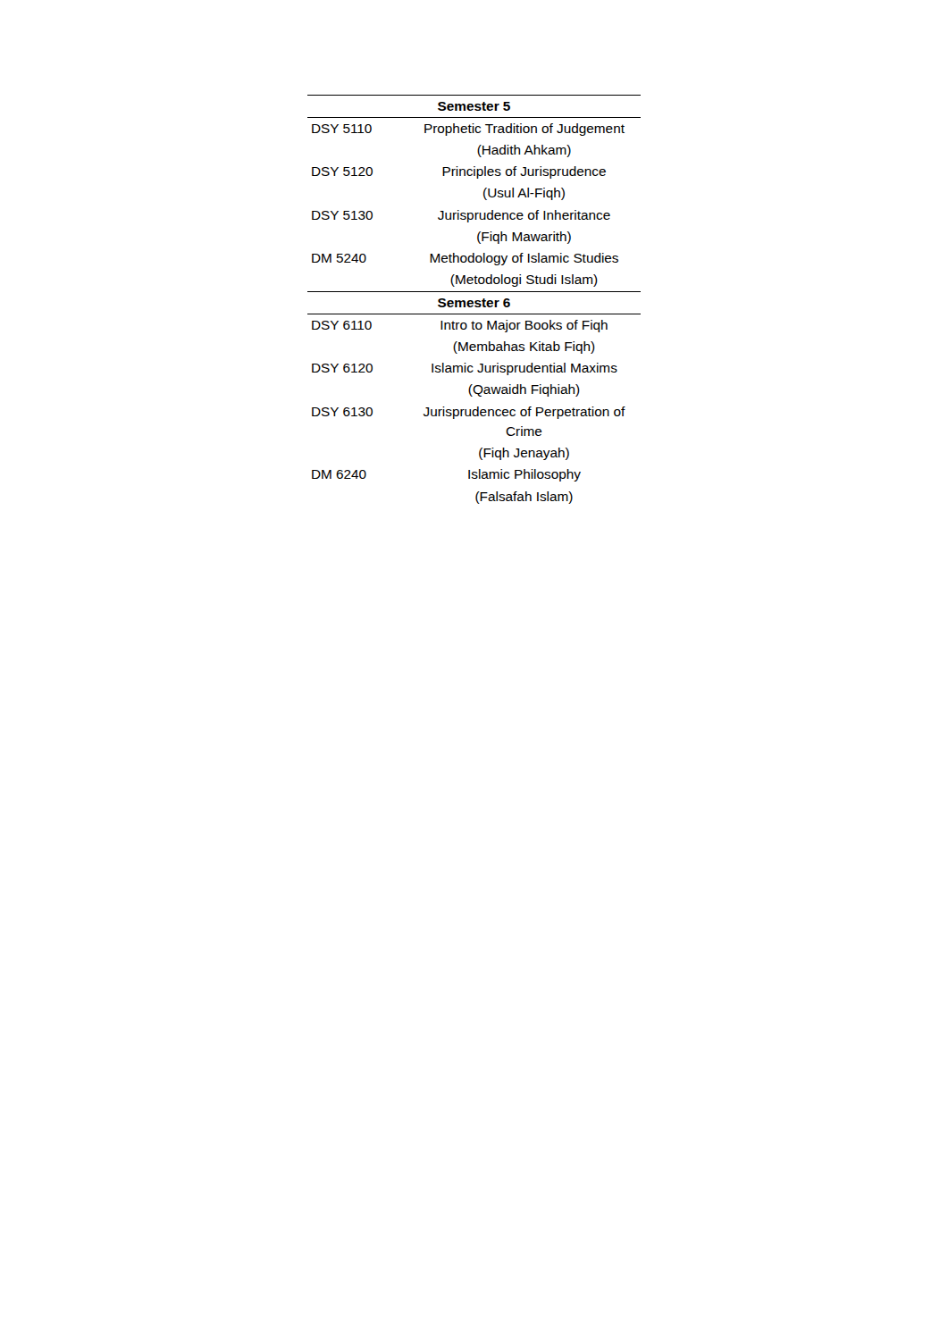| Semester 5 |
| DSY 5110 | Prophetic Tradition of Judgement |
| | (Hadith Ahkam) |
| DSY 5120 | Principles of Jurisprudence |
| | (Usul Al-Fiqh) |
| DSY 5130 | Jurisprudence of Inheritance |
| | (Fiqh Mawarith) |
| DM 5240 | Methodology of Islamic Studies |
| | (Metodologi Studi Islam) |
| Semester 6 |
| DSY 6110 | Intro to Major Books of Fiqh |
| | (Membahas Kitab Fiqh) |
| DSY 6120 | Islamic Jurisprudential Maxims |
| | (Qawaidh Fiqhiah) |
| DSY 6130 | Jurisprudencec of Perpetration of Crime |
| | (Fiqh Jenayah) |
| DM 6240 | Islamic Philosophy |
| | (Falsafah Islam) |